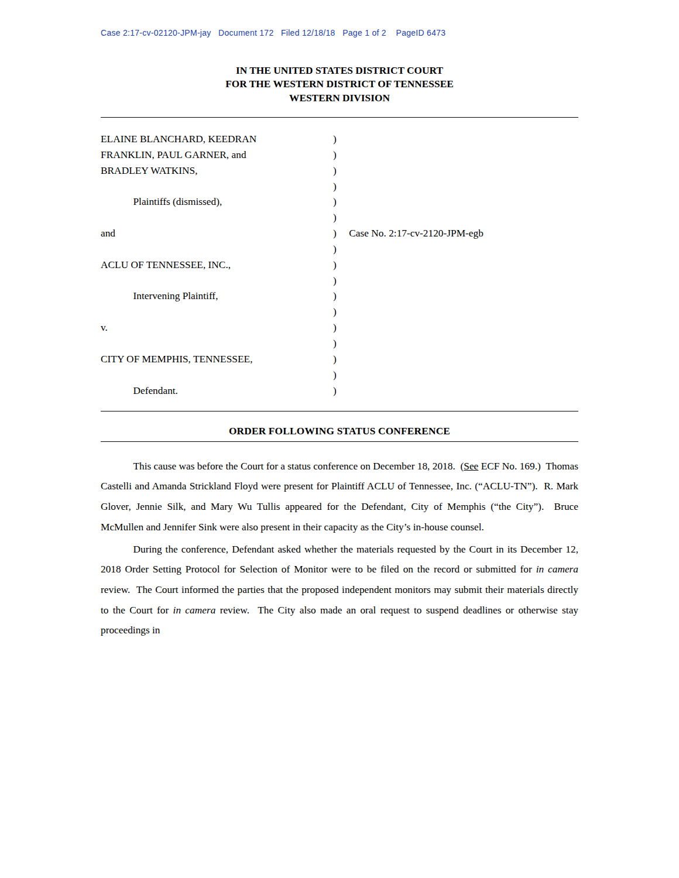Case 2:17-cv-02120-JPM-jay Document 172 Filed 12/18/18 Page 1 of 2 PageID 6473
IN THE UNITED STATES DISTRICT COURT
FOR THE WESTERN DISTRICT OF TENNESSEE
WESTERN DIVISION
| ELAINE BLANCHARD, KEEDRAN FRANKLIN, PAUL GARNER, and BRADLEY WATKINS, | ) ) ) | |
| | ) | |
| Plaintiffs (dismissed), | ) | |
| | ) | |
| and | ) | Case No. 2:17-cv-2120-JPM-egb |
| | ) | |
| ACLU OF TENNESSEE, INC., | ) | |
| | ) | |
| Intervening Plaintiff, | ) | |
| | ) | |
| v. | ) | |
| | ) | |
| CITY OF MEMPHIS, TENNESSEE, | ) | |
| | ) | |
| Defendant. | ) | |
ORDER FOLLOWING STATUS CONFERENCE
This cause was before the Court for a status conference on December 18, 2018. (See ECF No. 169.) Thomas Castelli and Amanda Strickland Floyd were present for Plaintiff ACLU of Tennessee, Inc. (“ACLU-TN”). R. Mark Glover, Jennie Silk, and Mary Wu Tullis appeared for the Defendant, City of Memphis (“the City”). Bruce McMullen and Jennifer Sink were also present in their capacity as the City’s in-house counsel.
During the conference, Defendant asked whether the materials requested by the Court in its December 12, 2018 Order Setting Protocol for Selection of Monitor were to be filed on the record or submitted for in camera review. The Court informed the parties that the proposed independent monitors may submit their materials directly to the Court for in camera review. The City also made an oral request to suspend deadlines or otherwise stay proceedings in